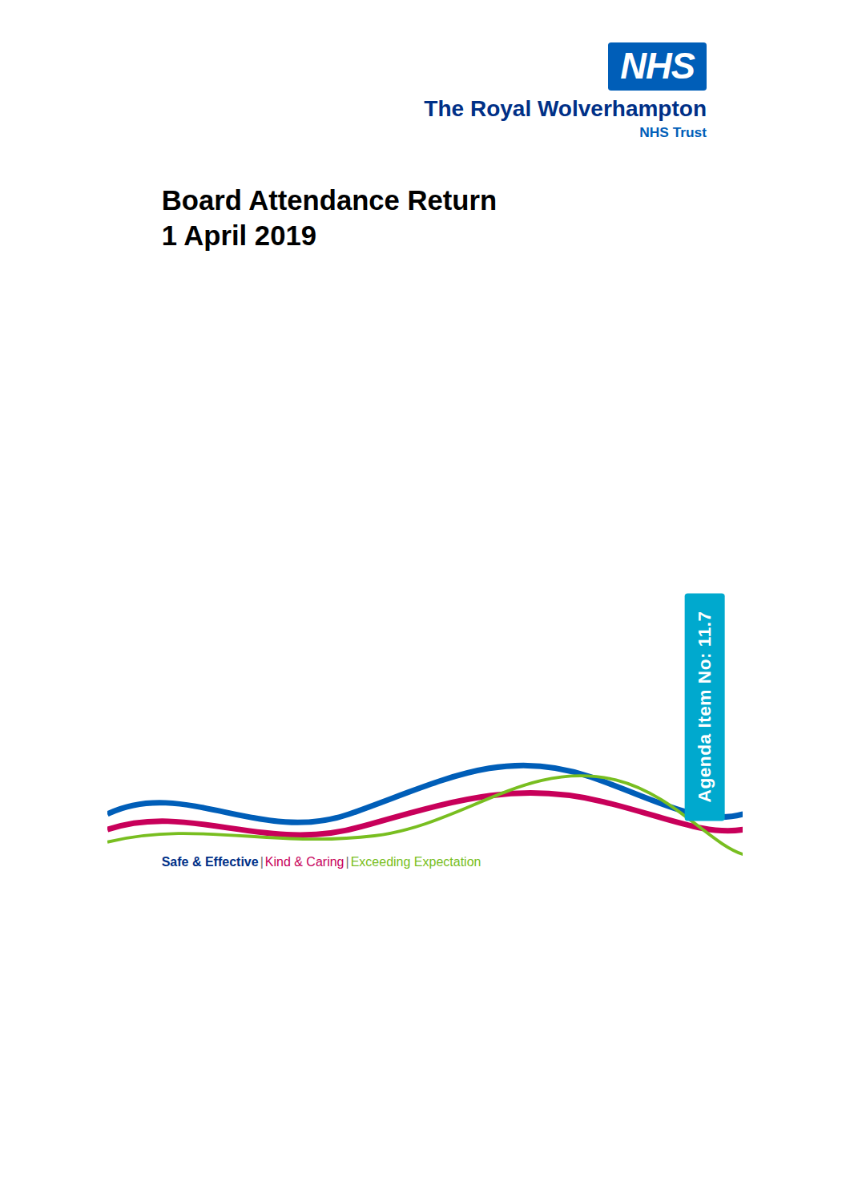NHS
The Royal Wolverhampton
NHS Trust
Board Attendance Return
1 April 2019
Agenda Item No: 11.7
Safe & Effective|Kind & Caring|Exceeding Expectation